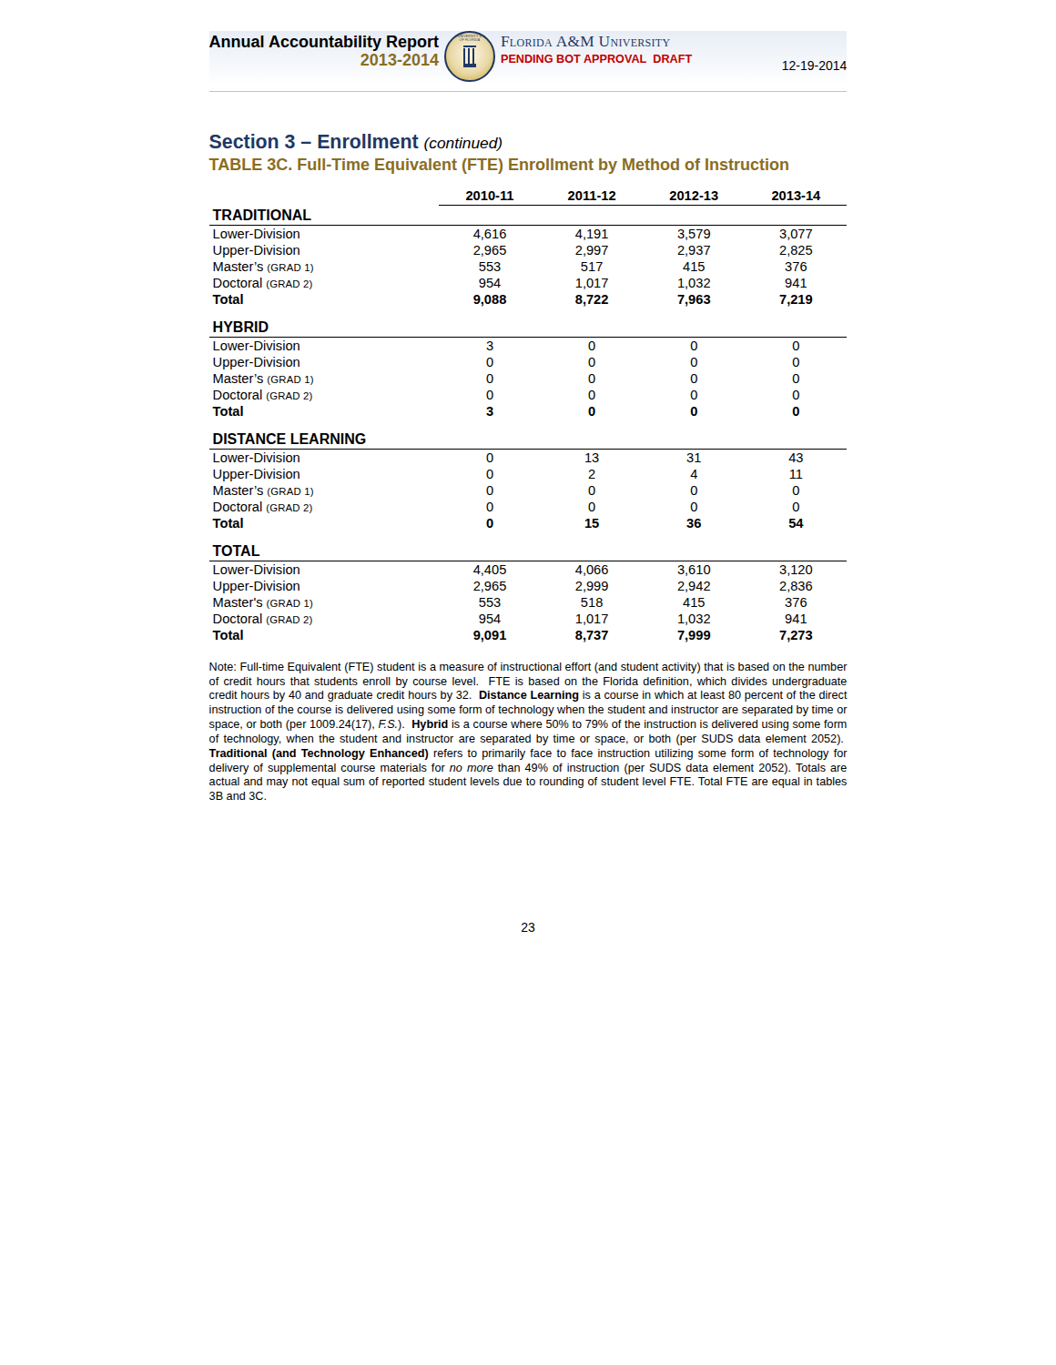12-19-2014
Annual Accountability Report
2013-2014
Florida A&M University
PENDING BOT APPROVAL DRAFT
Section 3 – Enrollment (continued)
TABLE 3C. Full-Time Equivalent (FTE) Enrollment by Method of Instruction
| | 2010-11 | 2011-12 | 2012-13 | 2013-14 |
| --- | --- | --- | --- | --- |
| TRADITIONAL |
| Lower-Division | 4,616 | 4,191 | 3,579 | 3,077 |
| Upper-Division | 2,965 | 2,997 | 2,937 | 2,825 |
| Master’s (GRAD 1) | 553 | 517 | 415 | 376 |
| Doctoral (GRAD 2) | 954 | 1,017 | 1,032 | 941 |
| Total | 9,088 | 8,722 | 7,963 | 7,219 |
| HYBRID |
| Lower-Division | 3 | 0 | 0 | 0 |
| Upper-Division | 0 | 0 | 0 | 0 |
| Master’s (GRAD 1) | 0 | 0 | 0 | 0 |
| Doctoral (GRAD 2) | 0 | 0 | 0 | 0 |
| Total | 3 | 0 | 0 | 0 |
| DISTANCE LEARNING |
| Lower-Division | 0 | 13 | 31 | 43 |
| Upper-Division | 0 | 2 | 4 | 11 |
| Master’s (GRAD 1) | 0 | 0 | 0 | 0 |
| Doctoral (GRAD 2) | 0 | 0 | 0 | 0 |
| Total | 0 | 15 | 36 | 54 |
| TOTAL |
| Lower-Division | 4,405 | 4,066 | 3,610 | 3,120 |
| Upper-Division | 2,965 | 2,999 | 2,942 | 2,836 |
| Master's (GRAD 1) | 553 | 518 | 415 | 376 |
| Doctoral (GRAD 2) | 954 | 1,017 | 1,032 | 941 |
| Total | 9,091 | 8,737 | 7,999 | 7,273 |
Note: Full-time Equivalent (FTE) student is a measure of instructional effort (and student activity) that is based on the number of credit hours that students enroll by course level. FTE is based on the Florida definition, which divides undergraduate credit hours by 40 and graduate credit hours by 32. Distance Learning is a course in which at least 80 percent of the direct instruction of the course is delivered using some form of technology when the student and instructor are separated by time or space, or both (per 1009.24(17), F.S.). Hybrid is a course where 50% to 79% of the instruction is delivered using some form of technology, when the student and instructor are separated by time or space, or both (per SUDS data element 2052). Traditional (and Technology Enhanced) refers to primarily face to face instruction utilizing some form of technology for delivery of supplemental course materials for no more than 49% of instruction (per SUDS data element 2052). Totals are actual and may not equal sum of reported student levels due to rounding of student level FTE. Total FTE are equal in tables 3B and 3C.
23